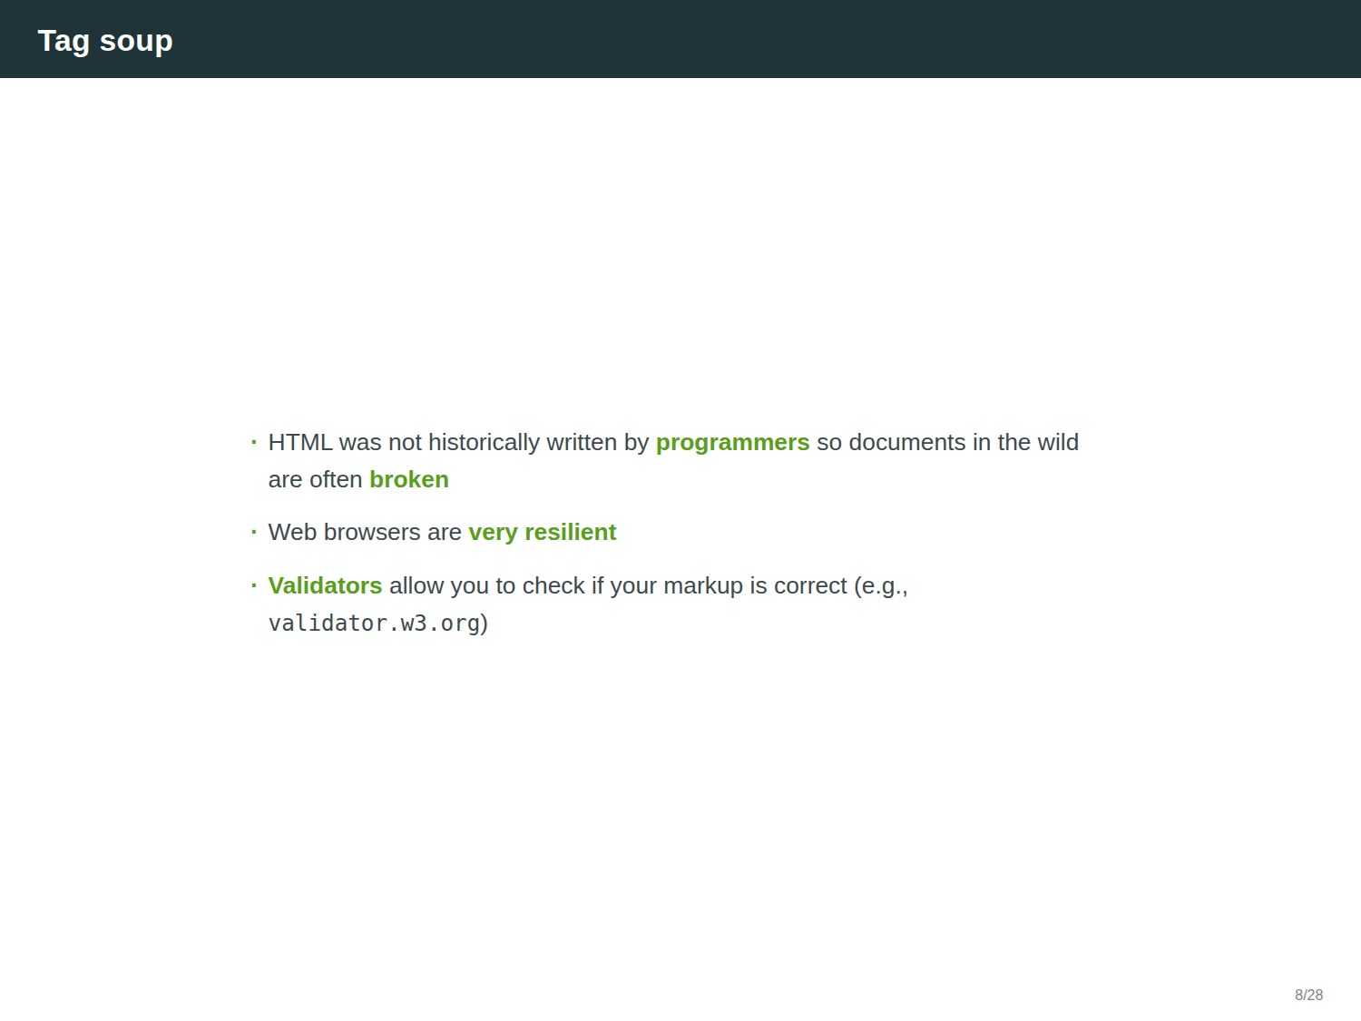Tag soup
HTML was not historically written by programmers so documents in the wild are often broken
Web browsers are very resilient
Validators allow you to check if your markup is correct (e.g., validator.w3.org)
8/28